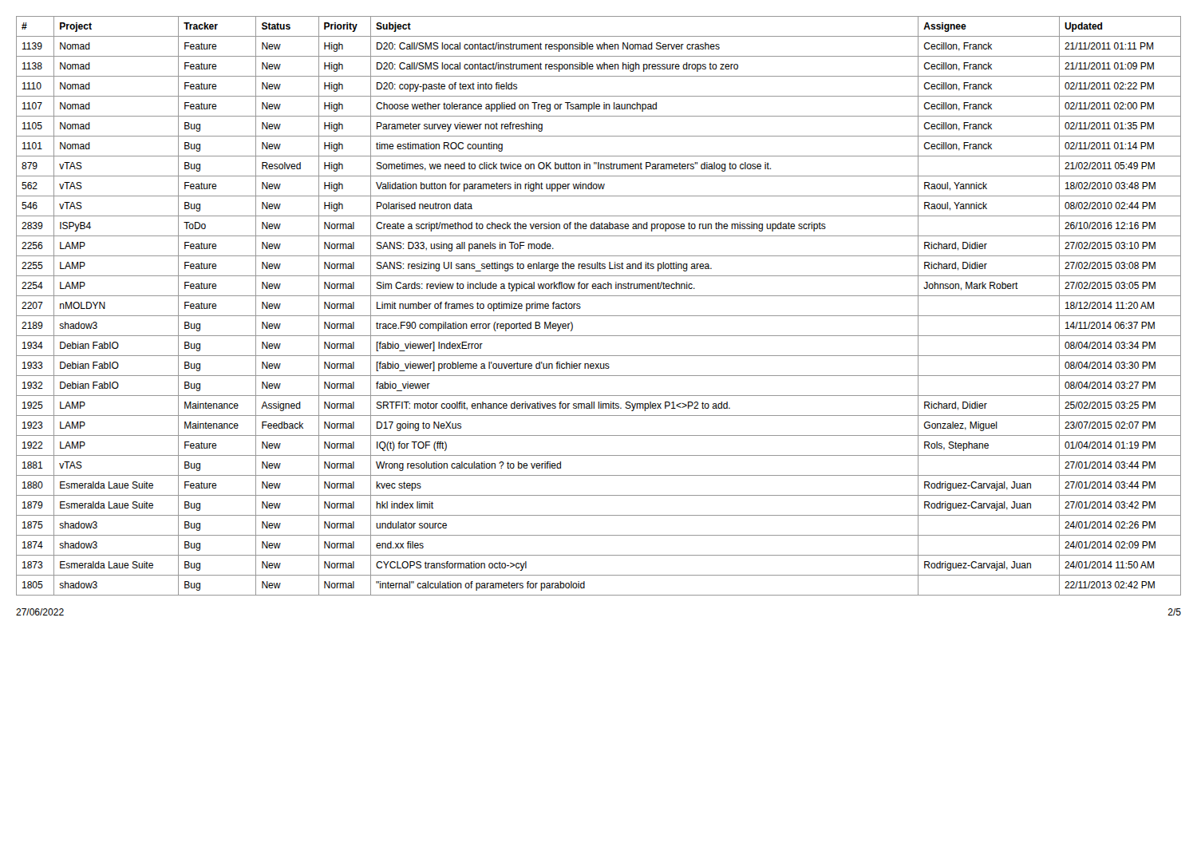| # | Project | Tracker | Status | Priority | Subject | Assignee | Updated |
| --- | --- | --- | --- | --- | --- | --- | --- |
| 1139 | Nomad | Feature | New | High | D20: Call/SMS local contact/instrument responsible when Nomad Server crashes | Cecillon, Franck | 21/11/2011 01:11 PM |
| 1138 | Nomad | Feature | New | High | D20: Call/SMS local contact/instrument responsible when high pressure drops to zero | Cecillon, Franck | 21/11/2011 01:09 PM |
| 1110 | Nomad | Feature | New | High | D20: copy-paste of text into fields | Cecillon, Franck | 02/11/2011 02:22 PM |
| 1107 | Nomad | Feature | New | High | Choose wether tolerance applied on Treg or Tsample in launchpad | Cecillon, Franck | 02/11/2011 02:00 PM |
| 1105 | Nomad | Bug | New | High | Parameter survey viewer not refreshing | Cecillon, Franck | 02/11/2011 01:35 PM |
| 1101 | Nomad | Bug | New | High | time estimation ROC counting | Cecillon, Franck | 02/11/2011 01:14 PM |
| 879 | vTAS | Bug | Resolved | High | Sometimes, we need to click twice on OK button in "Instrument Parameters" dialog to close it. | | 21/02/2011 05:49 PM |
| 562 | vTAS | Feature | New | High | Validation button for parameters in right upper window | Raoul, Yannick | 18/02/2010 03:48 PM |
| 546 | vTAS | Bug | New | High | Polarised neutron data | Raoul, Yannick | 08/02/2010 02:44 PM |
| 2839 | ISPyB4 | ToDo | New | Normal | Create a script/method to check the version of the database and propose to run the missing update scripts | | 26/10/2016 12:16 PM |
| 2256 | LAMP | Feature | New | Normal | SANS: D33, using all panels in ToF mode. | Richard, Didier | 27/02/2015 03:10 PM |
| 2255 | LAMP | Feature | New | Normal | SANS: resizing UI sans_settings to enlarge the results List and its plotting area. | Richard, Didier | 27/02/2015 03:08 PM |
| 2254 | LAMP | Feature | New | Normal | Sim Cards: review to include a typical workflow for each instrument/technic. | Johnson, Mark Robert | 27/02/2015 03:05 PM |
| 2207 | nMOLDYN | Feature | New | Normal | Limit number of frames to optimize prime factors | | 18/12/2014 11:20 AM |
| 2189 | shadow3 | Bug | New | Normal | trace.F90 compilation error (reported B Meyer) | | 14/11/2014 06:37 PM |
| 1934 | Debian FabIO | Bug | New | Normal | [fabio_viewer] IndexError | | 08/04/2014 03:34 PM |
| 1933 | Debian FabIO | Bug | New | Normal | [fabio_viewer] probleme a l'ouverture d'un fichier nexus | | 08/04/2014 03:30 PM |
| 1932 | Debian FabIO | Bug | New | Normal | fabio_viewer | | 08/04/2014 03:27 PM |
| 1925 | LAMP | Maintenance | Assigned | Normal | SRTFIT: motor coolfit, enhance derivatives for small limits. Symplex P1<>P2 to add. | Richard, Didier | 25/02/2015 03:25 PM |
| 1923 | LAMP | Maintenance | Feedback | Normal | D17 going to NeXus | Gonzalez, Miguel | 23/07/2015 02:07 PM |
| 1922 | LAMP | Feature | New | Normal | IQ(t) for TOF (fft) | Rols, Stephane | 01/04/2014 01:19 PM |
| 1881 | vTAS | Bug | New | Normal | Wrong resolution calculation ? to be verified | | 27/01/2014 03:44 PM |
| 1880 | Esmeralda Laue Suite | Feature | New | Normal | kvec steps | Rodriguez-Carvajal, Juan | 27/01/2014 03:44 PM |
| 1879 | Esmeralda Laue Suite | Bug | New | Normal | hkl index limit | Rodriguez-Carvajal, Juan | 27/01/2014 03:42 PM |
| 1875 | shadow3 | Bug | New | Normal | undulator source | | 24/01/2014 02:26 PM |
| 1874 | shadow3 | Bug | New | Normal | end.xx files | | 24/01/2014 02:09 PM |
| 1873 | Esmeralda Laue Suite | Bug | New | Normal | CYCLOPS transformation octo->cyl | Rodriguez-Carvajal, Juan | 24/01/2014 11:50 AM |
| 1805 | shadow3 | Bug | New | Normal | "internal" calculation of parameters for paraboloid | | 22/11/2013 02:42 PM |
27/06/2022 2/5